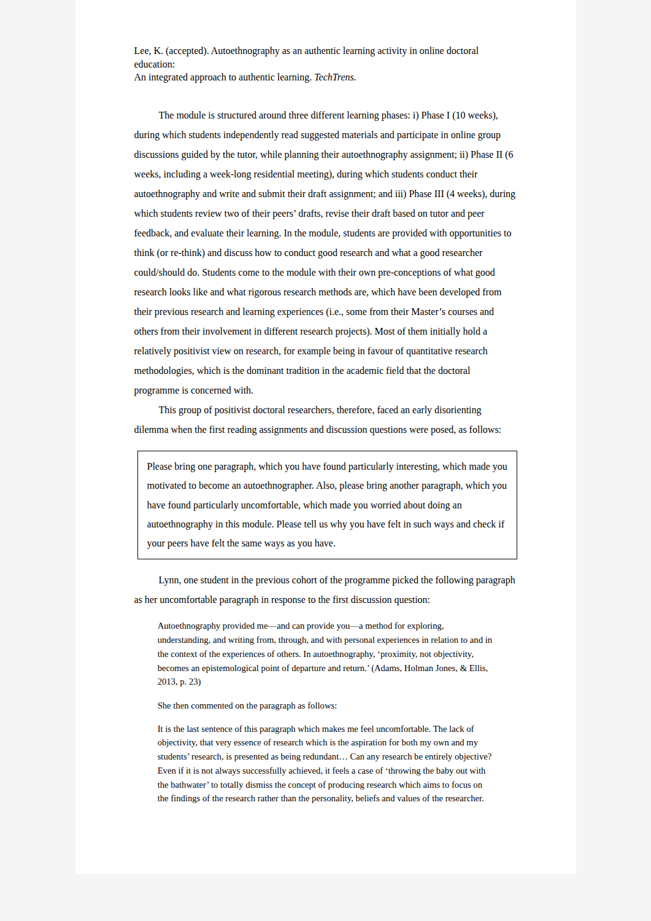Lee, K. (accepted). Autoethnography as an authentic learning activity in online doctoral education:
An integrated approach to authentic learning. TechTrens.
The module is structured around three different learning phases: i) Phase I (10 weeks), during which students independently read suggested materials and participate in online group discussions guided by the tutor, while planning their autoethnography assignment; ii) Phase II (6 weeks, including a week-long residential meeting), during which students conduct their autoethnography and write and submit their draft assignment; and iii) Phase III (4 weeks), during which students review two of their peers’ drafts, revise their draft based on tutor and peer feedback, and evaluate their learning. In the module, students are provided with opportunities to think (or re-think) and discuss how to conduct good research and what a good researcher could/should do. Students come to the module with their own pre-conceptions of what good research looks like and what rigorous research methods are, which have been developed from their previous research and learning experiences (i.e., some from their Master’s courses and others from their involvement in different research projects). Most of them initially hold a relatively positivist view on research, for example being in favour of quantitative research methodologies, which is the dominant tradition in the academic field that the doctoral programme is concerned with.
This group of positivist doctoral researchers, therefore, faced an early disorienting dilemma when the first reading assignments and discussion questions were posed, as follows:
Please bring one paragraph, which you have found particularly interesting, which made you motivated to become an autoethnographer. Also, please bring another paragraph, which you have found particularly uncomfortable, which made you worried about doing an autoethnography in this module. Please tell us why you have felt in such ways and check if your peers have felt the same ways as you have.
Lynn, one student in the previous cohort of the programme picked the following paragraph as her uncomfortable paragraph in response to the first discussion question:
Autoethnography provided me—and can provide you—a method for exploring, understanding, and writing from, through, and with personal experiences in relation to and in the context of the experiences of others. In autoethnography, ‘proximity, not objectivity, becomes an epistemological point of departure and return.’ (Adams, Holman Jones, & Ellis, 2013, p. 23)
She then commented on the paragraph as follows:
It is the last sentence of this paragraph which makes me feel uncomfortable. The lack of objectivity, that very essence of research which is the aspiration for both my own and my students’ research, is presented as being redundant… Can any research be entirely objective? Even if it is not always successfully achieved, it feels a case of ‘throwing the baby out with the bathwater’ to totally dismiss the concept of producing research which aims to focus on the findings of the research rather than the personality, beliefs and values of the researcher.